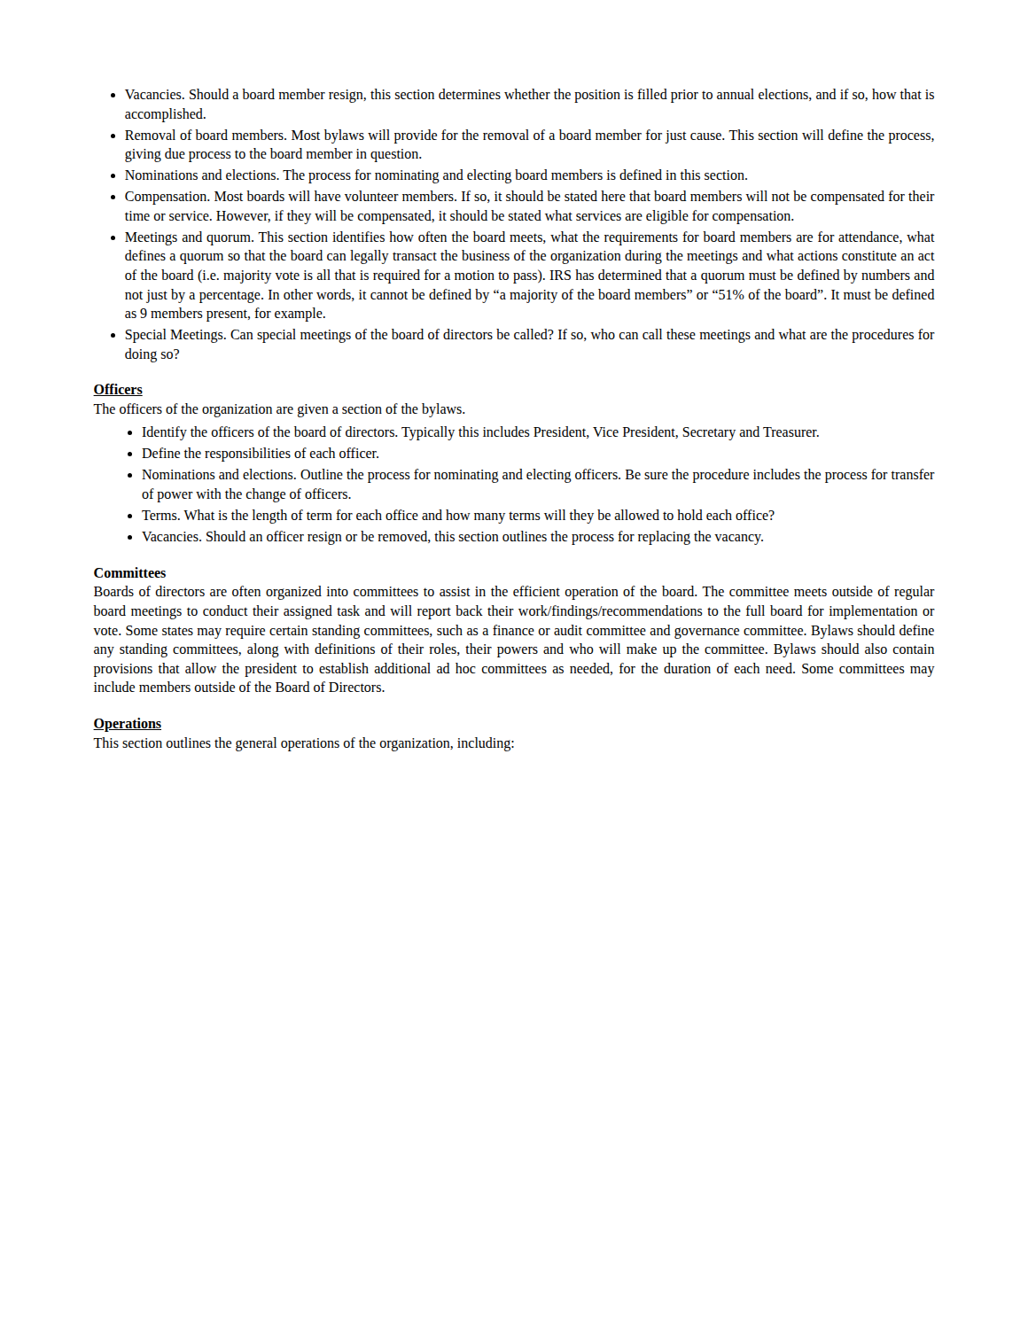Vacancies. Should a board member resign, this section determines whether the position is filled prior to annual elections, and if so, how that is accomplished.
Removal of board members. Most bylaws will provide for the removal of a board member for just cause. This section will define the process, giving due process to the board member in question.
Nominations and elections. The process for nominating and electing board members is defined in this section.
Compensation. Most boards will have volunteer members. If so, it should be stated here that board members will not be compensated for their time or service. However, if they will be compensated, it should be stated what services are eligible for compensation.
Meetings and quorum. This section identifies how often the board meets, what the requirements for board members are for attendance, what defines a quorum so that the board can legally transact the business of the organization during the meetings and what actions constitute an act of the board (i.e. majority vote is all that is required for a motion to pass). IRS has determined that a quorum must be defined by numbers and not just by a percentage. In other words, it cannot be defined by “a majority of the board members” or “51% of the board”. It must be defined as 9 members present, for example.
Special Meetings. Can special meetings of the board of directors be called? If so, who can call these meetings and what are the procedures for doing so?
Officers
The officers of the organization are given a section of the bylaws.
Identify the officers of the board of directors. Typically this includes President, Vice President, Secretary and Treasurer.
Define the responsibilities of each officer.
Nominations and elections. Outline the process for nominating and electing officers. Be sure the procedure includes the process for transfer of power with the change of officers.
Terms. What is the length of term for each office and how many terms will they be allowed to hold each office?
Vacancies. Should an officer resign or be removed, this section outlines the process for replacing the vacancy.
Committees
Boards of directors are often organized into committees to assist in the efficient operation of the board. The committee meets outside of regular board meetings to conduct their assigned task and will report back their work/findings/recommendations to the full board for implementation or vote. Some states may require certain standing committees, such as a finance or audit committee and governance committee. Bylaws should define any standing committees, along with definitions of their roles, their powers and who will make up the committee. Bylaws should also contain provisions that allow the president to establish additional ad hoc committees as needed, for the duration of each need. Some committees may include members outside of the Board of Directors.
Operations
This section outlines the general operations of the organization, including: